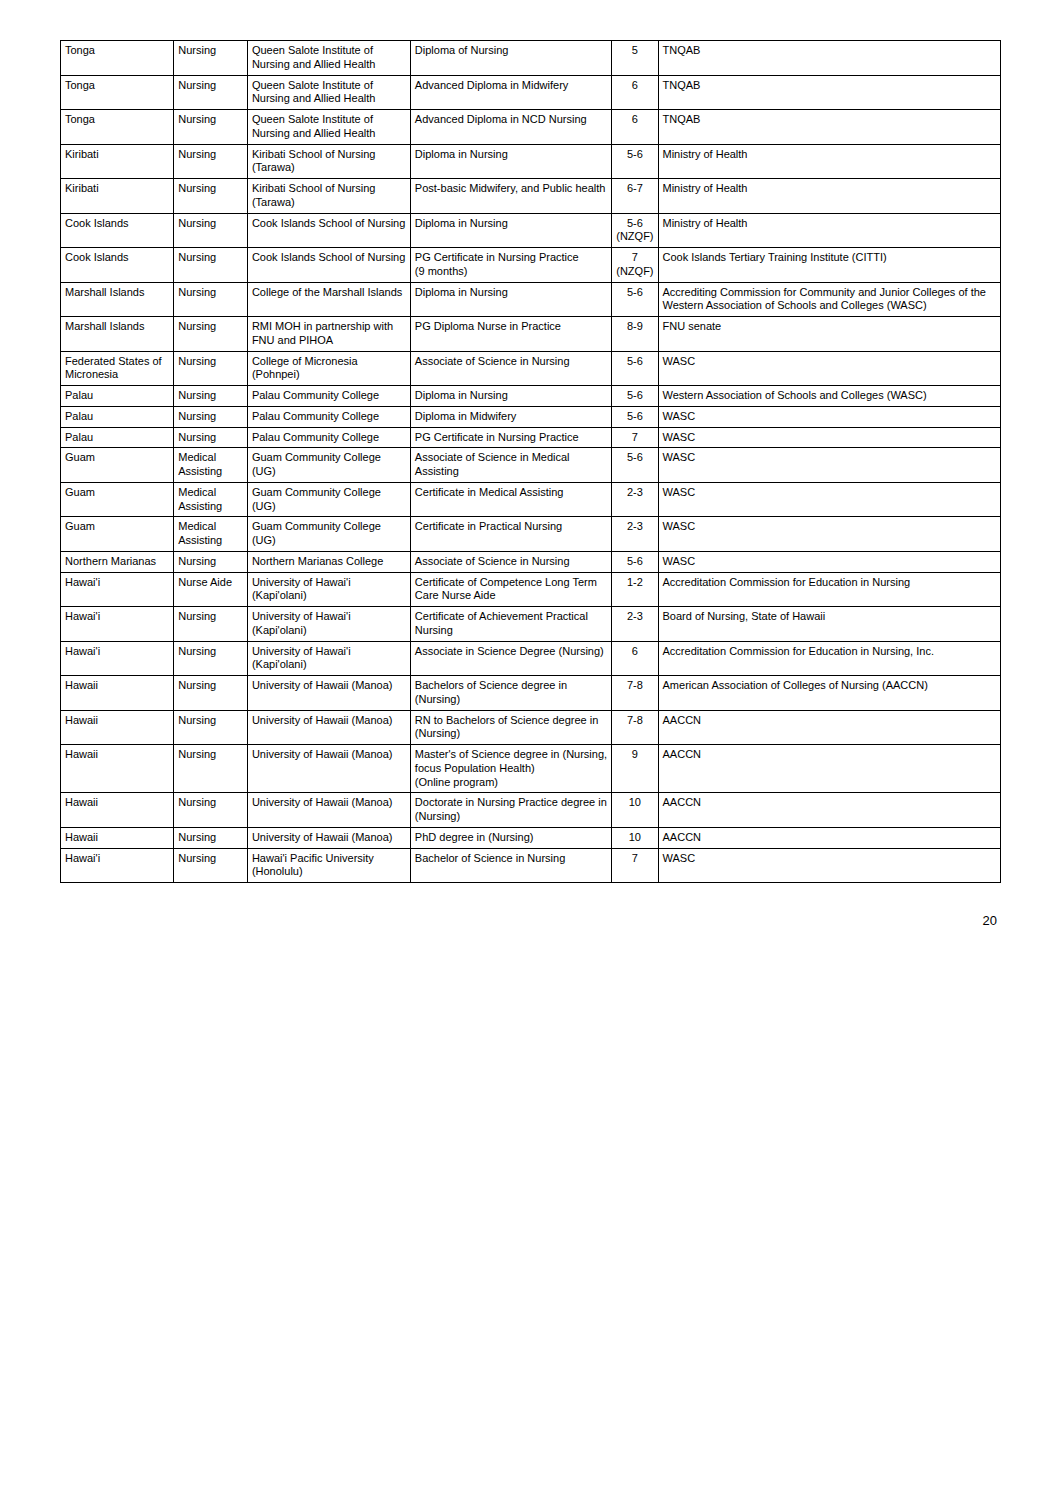| Tonga | Nursing | Queen Salote Institute of Nursing and Allied Health | Diploma of Nursing | 5 | TNQAB |
| Tonga | Nursing | Queen Salote Institute of Nursing and Allied Health | Advanced Diploma in Midwifery | 6 | TNQAB |
| Tonga | Nursing | Queen Salote Institute of Nursing and Allied Health | Advanced Diploma in NCD Nursing | 6 | TNQAB |
| Kiribati | Nursing | Kiribati School of Nursing (Tarawa) | Diploma in Nursing | 5-6 | Ministry of Health |
| Kiribati | Nursing | Kiribati School of Nursing (Tarawa) | Post-basic Midwifery, and Public health | 6-7 | Ministry of Health |
| Cook Islands | Nursing | Cook Islands School of Nursing | Diploma in Nursing | 5-6 (NZQF) | Ministry of Health |
| Cook Islands | Nursing | Cook Islands School of Nursing | PG Certificate in Nursing Practice (9 months) | 7 (NZQF) | Cook Islands Tertiary Training Institute (CITTI) |
| Marshall Islands | Nursing | College of the Marshall Islands | Diploma in Nursing | 5-6 | Accrediting Commission for Community and Junior Colleges of the Western Association of Schools and Colleges (WASC) |
| Marshall Islands | Nursing | RMI MOH in partnership with FNU and PIHOA | PG Diploma Nurse in Practice | 8-9 | FNU senate |
| Federated States of Micronesia | Nursing | College of Micronesia (Pohnpei) | Associate of Science in Nursing | 5-6 | WASC |
| Palau | Nursing | Palau Community College | Diploma in Nursing | 5-6 | Western Association of Schools and Colleges (WASC) |
| Palau | Nursing | Palau Community College | Diploma in Midwifery | 5-6 | WASC |
| Palau | Nursing | Palau Community College | PG Certificate in Nursing Practice | 7 | WASC |
| Guam | Medical Assisting | Guam Community College (UG) | Associate of Science in Medical Assisting | 5-6 | WASC |
| Guam | Medical Assisting | Guam Community College (UG) | Certificate in Medical Assisting | 2-3 | WASC |
| Guam | Medical Assisting | Guam Community College (UG) | Certificate in Practical Nursing | 2-3 | WASC |
| Northern Marianas | Nursing | Northern Marianas College | Associate of Science in Nursing | 5-6 | WASC |
| Hawai'i | Nurse Aide | University of Hawai'i (Kapi'olani) | Certificate of Competence Long Term Care Nurse Aide | 1-2 | Accreditation Commission for Education in Nursing |
| Hawai'i | Nursing | University of Hawai'i (Kapi'olani) | Certificate of Achievement Practical Nursing | 2-3 | Board of Nursing, State of Hawaii |
| Hawai'i | Nursing | University of Hawai'i (Kapi'olani) | Associate in Science Degree (Nursing) | 6 | Accreditation Commission for Education in Nursing, Inc. |
| Hawaii | Nursing | University of Hawaii (Manoa) | Bachelors of Science degree in (Nursing) | 7-8 | American Association of Colleges of Nursing (AACCN) |
| Hawaii | Nursing | University of Hawaii (Manoa) | RN to Bachelors of Science degree in (Nursing) | 7-8 | AACCN |
| Hawaii | Nursing | University of Hawaii (Manoa) | Master's of Science degree in (Nursing, focus Population Health) (Online program) | 9 | AACCN |
| Hawaii | Nursing | University of Hawaii (Manoa) | Doctorate in Nursing Practice degree in (Nursing) | 10 | AACCN |
| Hawaii | Nursing | University of Hawaii (Manoa) | PhD degree in (Nursing) | 10 | AACCN |
| Hawai'i | Nursing | Hawai'i Pacific University (Honolulu) | Bachelor of Science in Nursing | 7 | WASC |
20